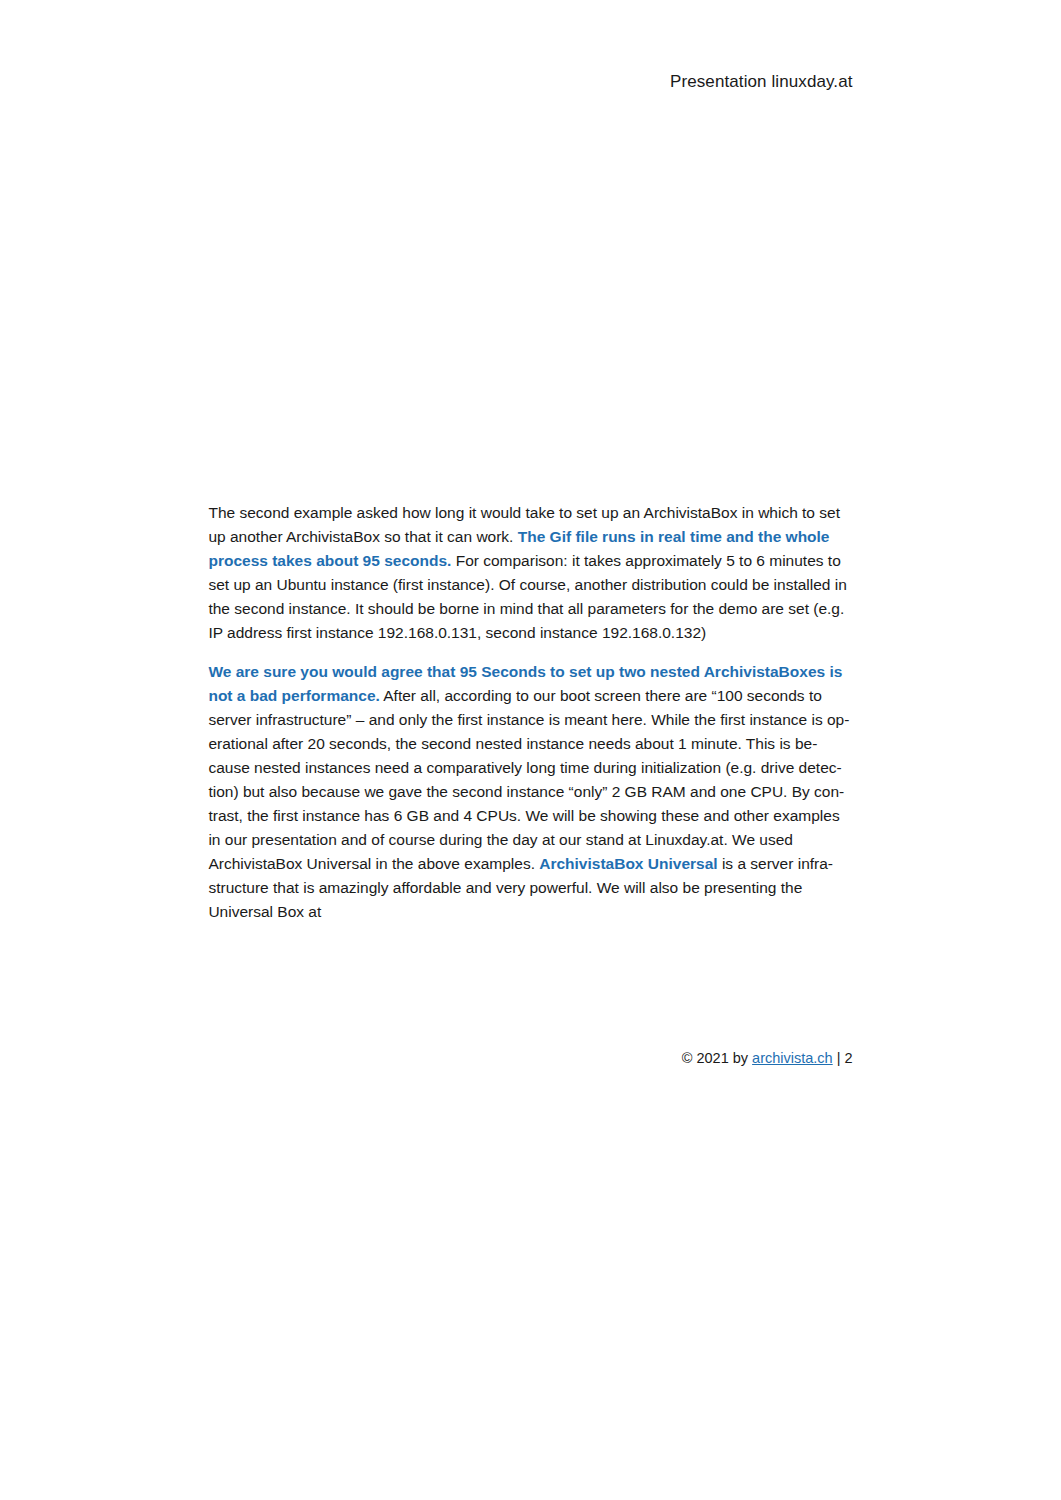Presentation linuxday.at
The second example asked how long it would take to set up an ArchivistaBox in which to set up another ArchivistaBox so that it can work. The Gif file runs in real time and the whole process takes about 95 seconds. For comparison: it takes approximately 5 to 6 minutes to set up an Ubuntu instance (first instance). Of course, another distribution could be installed in the second instance. It should be borne in mind that all parameters for the demo are set (e.g. IP address first instance 192.168.0.131, second instance 192.168.0.132)
We are sure you would agree that 95 Seconds to set up two nested ArchivistaBoxes is not a bad performance. After all, according to our boot screen there are “100 seconds to server infrastructure” – and only the first instance is meant here. While the first instance is operational after 20 seconds, the second nested instance needs about 1 minute. This is because nested instances need a comparatively long time during initialization (e.g. drive detection) but also because we gave the second instance “only” 2 GB RAM and one CPU. By contrast, the first instance has 6 GB and 4 CPUs. We will be showing these and other examples in our presentation and of course during the day at our stand at Linuxday.at. We used ArchivistaBox Universal in the above examples. ArchivistaBox Universal is a server infrastructure that is amazingly affordable and very powerful. We will also be presenting the Universal Box at
© 2021 by archivista.ch | 2